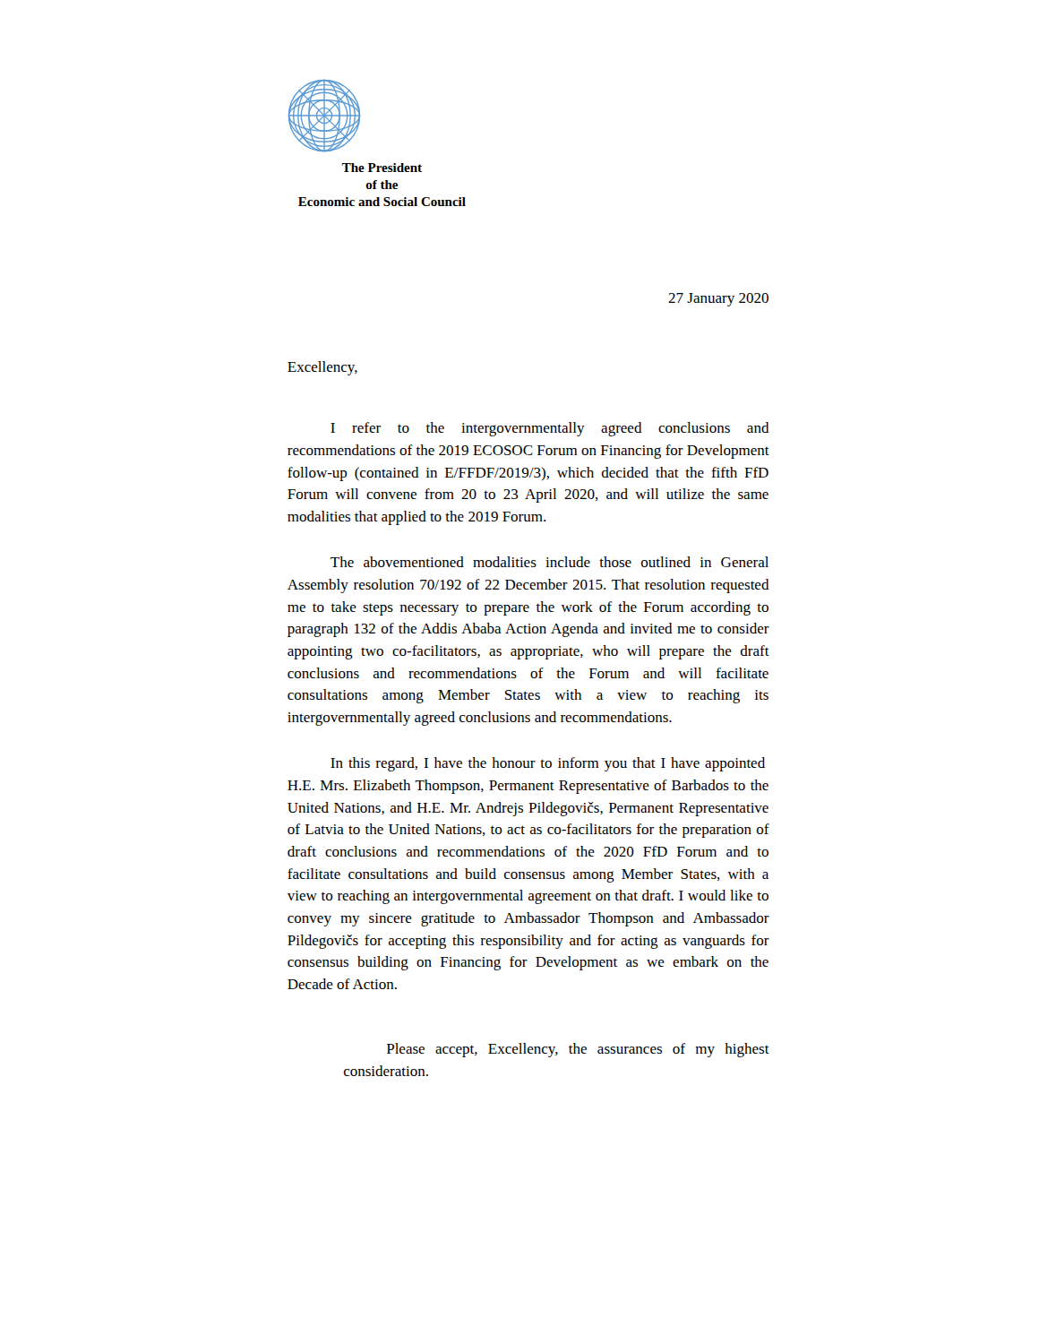The President
of the
Economic and Social Council
27 January 2020
Excellency,
I refer to the intergovernmentally agreed conclusions and recommendations of the 2019 ECOSOC Forum on Financing for Development follow-up (contained in E/FFDF/2019/3), which decided that the fifth FfD Forum will convene from 20 to 23 April 2020, and will utilize the same modalities that applied to the 2019 Forum.
The abovementioned modalities include those outlined in General Assembly resolution 70/192 of 22 December 2015. That resolution requested me to take steps necessary to prepare the work of the Forum according to paragraph 132 of the Addis Ababa Action Agenda and invited me to consider appointing two co-facilitators, as appropriate, who will prepare the draft conclusions and recommendations of the Forum and will facilitate consultations among Member States with a view to reaching its intergovernmentally agreed conclusions and recommendations.
In this regard, I have the honour to inform you that I have appointed H.E. Mrs. Elizabeth Thompson, Permanent Representative of Barbados to the United Nations, and H.E. Mr. Andrejs Pildegovičs, Permanent Representative of Latvia to the United Nations, to act as co-facilitators for the preparation of draft conclusions and recommendations of the 2020 FfD Forum and to facilitate consultations and build consensus among Member States, with a view to reaching an intergovernmental agreement on that draft. I would like to convey my sincere gratitude to Ambassador Thompson and Ambassador Pildegovičs for accepting this responsibility and for acting as vanguards for consensus building on Financing for Development as we embark on the Decade of Action.
Please accept, Excellency, the assurances of my highest consideration.